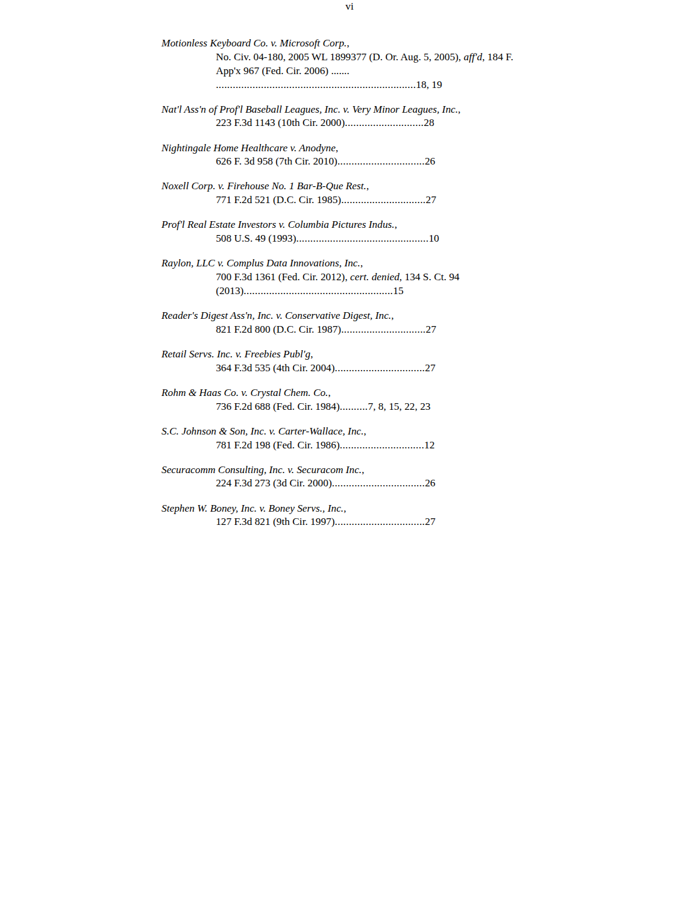vi
Motionless Keyboard Co. v. Microsoft Corp., No. Civ. 04-180, 2005 WL 1899377 (D. Or. Aug. 5, 2005), aff'd, 184 F. App'x 967 (Fed. Cir. 2006) ....... ....................................................................... 18, 19
Nat'l Ass'n of Prof'l Baseball Leagues, Inc. v. Very Minor Leagues, Inc., 223 F.3d 1143 (10th Cir. 2000)............................ 28
Nightingale Home Healthcare v. Anodyne, 626 F. 3d 958 (7th Cir. 2010)............................... 26
Noxell Corp. v. Firehouse No. 1 Bar-B-Que Rest., 771 F.2d 521 (D.C. Cir. 1985).............................. 27
Prof'l Real Estate Investors v. Columbia Pictures Indus., 508 U.S. 49 (1993)............................................... 10
Raylon, LLC v. Complus Data Innovations, Inc., 700 F.3d 1361 (Fed. Cir. 2012), cert. denied, 134 S. Ct. 94 (2013)..................................................... 15
Reader's Digest Ass'n, Inc. v. Conservative Digest, Inc., 821 F.2d 800 (D.C. Cir. 1987).............................. 27
Retail Servs. Inc. v. Freebies Publ'g, 364 F.3d 535 (4th Cir. 2004)................................ 27
Rohm & Haas Co. v. Crystal Chem. Co., 736 F.2d 688 (Fed. Cir. 1984).......... 7, 8, 15, 22, 23
S.C. Johnson & Son, Inc. v. Carter-Wallace, Inc., 781 F.2d 198 (Fed. Cir. 1986).............................. 12
Securacomm Consulting, Inc. v. Securacom Inc., 224 F.3d 273 (3d Cir. 2000)................................. 26
Stephen W. Boney, Inc. v. Boney Servs., Inc., 127 F.3d 821 (9th Cir. 1997)................................ 27